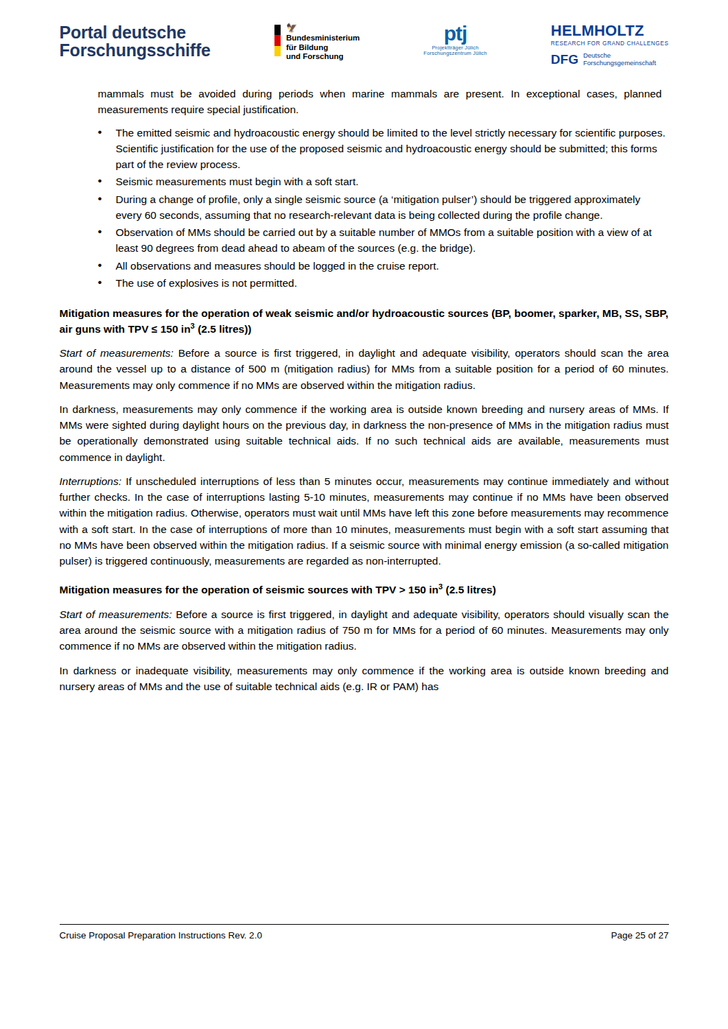Portal deutsche
Forschungsschiffe
🦅 Bundesministerium
für Bildung
und Forschung
ptj
Projektträger Jülich
Forschungszentrum Jülich
HELMHOLTZ
Research for grand challenges
DFG
Deutsche
Forschungsgemeinschaft
mammals must be avoided during periods when marine mammals are present. In exceptional cases, planned measurements require special justification.
The emitted seismic and hydroacoustic energy should be limited to the level strictly necessary for scientific purposes. Scientific justification for the use of the proposed seismic and hydroacoustic energy should be submitted; this forms part of the review process.
Seismic measurements must begin with a soft start.
During a change of profile, only a single seismic source (a ‘mitigation pulser’) should be triggered approximately every 60 seconds, assuming that no research-relevant data is being collected during the profile change.
Observation of MMs should be carried out by a suitable number of MMOs from a suitable position with a view of at least 90 degrees from dead ahead to abeam of the sources (e.g. the bridge).
All observations and measures should be logged in the cruise report.
The use of explosives is not permitted.
Mitigation measures for the operation of weak seismic and/or hydroacoustic sources (BP, boomer, sparker, MB, SS, SBP, air guns with TPV ≤ 150 in3 (2.5 litres))
Start of measurements: Before a source is first triggered, in daylight and adequate visibility, operators should scan the area around the vessel up to a distance of 500 m (mitigation radius) for MMs from a suitable position for a period of 60 minutes. Measurements may only commence if no MMs are observed within the mitigation radius.
In darkness, measurements may only commence if the working area is outside known breeding and nursery areas of MMs. If MMs were sighted during daylight hours on the previous day, in darkness the non-presence of MMs in the mitigation radius must be operationally demonstrated using suitable technical aids. If no such technical aids are available, measurements must commence in daylight.
Interruptions: If unscheduled interruptions of less than 5 minutes occur, measurements may continue immediately and without further checks. In the case of interruptions lasting 5-10 minutes, measurements may continue if no MMs have been observed within the mitigation radius. Otherwise, operators must wait until MMs have left this zone before measurements may recommence with a soft start. In the case of interruptions of more than 10 minutes, measurements must begin with a soft start assuming that no MMs have been observed within the mitigation radius. If a seismic source with minimal energy emission (a so-called mitigation pulser) is triggered continuously, measurements are regarded as non-interrupted.
Mitigation measures for the operation of seismic sources with TPV > 150 in3 (2.5 litres)
Start of measurements: Before a source is first triggered, in daylight and adequate visibility, operators should visually scan the area around the seismic source with a mitigation radius of 750 m for MMs for a period of 60 minutes. Measurements may only commence if no MMs are observed within the mitigation radius.
In darkness or inadequate visibility, measurements may only commence if the working area is outside known breeding and nursery areas of MMs and the use of suitable technical aids (e.g. IR or PAM) has
Cruise Proposal Preparation Instructions Rev. 2.0
Page 25 of 27